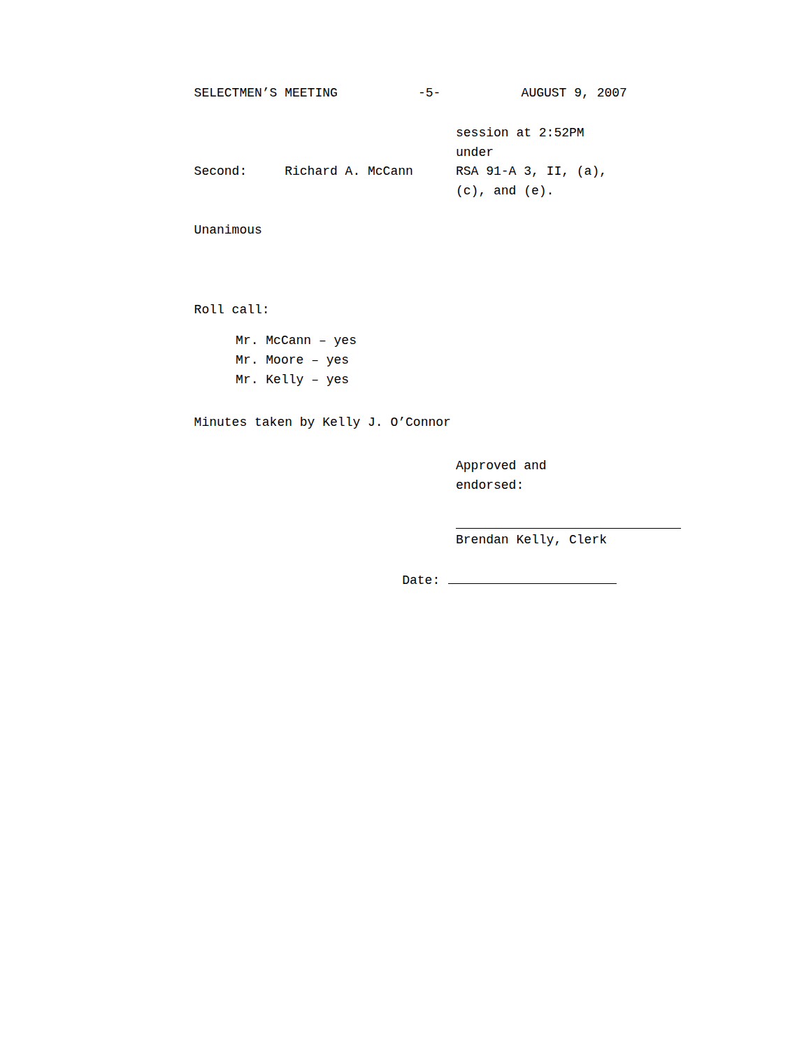SELECTMEN’S MEETING -5- AUGUST 9, 2007
Second: Richard A. McCann
Unanimous
session at 2:52PM under
RSA 91-A 3, II, (a),
(c), and (e).
Roll call:
Mr. McCann – yes
Mr. Moore – yes
Mr. Kelly – yes
Minutes taken by Kelly J. O’Connor
Approved and endorsed:
Brendan Kelly, Clerk
Date: